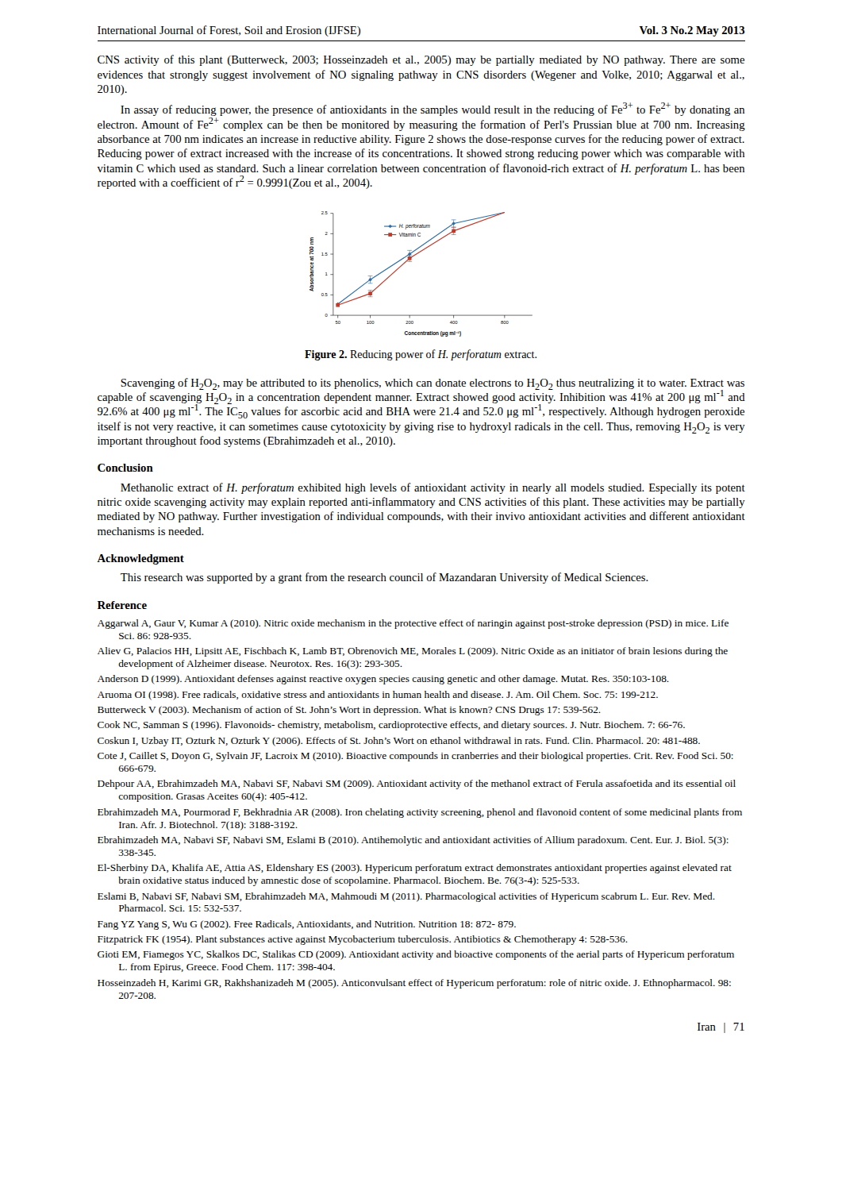International Journal of Forest, Soil and Erosion (IJFSE) Vol. 3 No.2 May 2013
CNS activity of this plant (Butterweck, 2003; Hosseinzadeh et al., 2005) may be partially mediated by NO pathway. There are some evidences that strongly suggest involvement of NO signaling pathway in CNS disorders (Wegener and Volke, 2010; Aggarwal et al., 2010).
In assay of reducing power, the presence of antioxidants in the samples would result in the reducing of Fe3+ to Fe2+ by donating an electron. Amount of Fe2+ complex can be then be monitored by measuring the formation of Perl's Prussian blue at 700 nm. Increasing absorbance at 700 nm indicates an increase in reductive ability. Figure 2 shows the dose-response curves for the reducing power of extract. Reducing power of extract increased with the increase of its concentrations. It showed strong reducing power which was comparable with vitamin C which used as standard. Such a linear correlation between concentration of flavonoid-rich extract of H. perforatum L. has been reported with a coefficient of r2 = 0.9991(Zou et al., 2004).
0 0.5 1 1.5 2 2.5 50 100 200 400 800 Absorbance at 700 nm Concentration (µg ml⁻¹) H. perforatum Vitamin C
Figure 2. Reducing power of H. perforatum extract.
Scavenging of H2O2, may be attributed to its phenolics, which can donate electrons to H2O2 thus neutralizing it to water. Extract was capable of scavenging H2O2 in a concentration dependent manner. Extract showed good activity. Inhibition was 41% at 200 μg ml-1 and 92.6% at 400 μg ml-1. The IC50 values for ascorbic acid and BHA were 21.4 and 52.0 μg ml-1, respectively. Although hydrogen peroxide itself is not very reactive, it can sometimes cause cytotoxicity by giving rise to hydroxyl radicals in the cell. Thus, removing H2O2 is very important throughout food systems (Ebrahimzadeh et al., 2010).
Conclusion
Methanolic extract of H. perforatum exhibited high levels of antioxidant activity in nearly all models studied. Especially its potent nitric oxide scavenging activity may explain reported anti-inflammatory and CNS activities of this plant. These activities may be partially mediated by NO pathway. Further investigation of individual compounds, with their invivo antioxidant activities and different antioxidant mechanisms is needed.
Acknowledgment
This research was supported by a grant from the research council of Mazandaran University of Medical Sciences.
Reference
Aggarwal A, Gaur V, Kumar A (2010). Nitric oxide mechanism in the protective effect of naringin against post-stroke depression (PSD) in mice. Life Sci. 86: 928-935.
Aliev G, Palacios HH, Lipsitt AE, Fischbach K, Lamb BT, Obrenovich ME, Morales L (2009). Nitric Oxide as an initiator of brain lesions during the development of Alzheimer disease. Neurotox. Res. 16(3): 293-305.
Anderson D (1999). Antioxidant defenses against reactive oxygen species causing genetic and other damage. Mutat. Res. 350:103-108.
Aruoma OI (1998). Free radicals, oxidative stress and antioxidants in human health and disease. J. Am. Oil Chem. Soc. 75: 199-212.
Butterweck V (2003). Mechanism of action of St. John’s Wort in depression. What is known? CNS Drugs 17: 539-562.
Cook NC, Samman S (1996). Flavonoids- chemistry, metabolism, cardioprotective effects, and dietary sources. J. Nutr. Biochem. 7: 66-76.
Coskun I, Uzbay IT, Ozturk N, Ozturk Y (2006). Effects of St. John’s Wort on ethanol withdrawal in rats. Fund. Clin. Pharmacol. 20: 481-488.
Cote J, Caillet S, Doyon G, Sylvain JF, Lacroix M (2010). Bioactive compounds in cranberries and their biological properties. Crit. Rev. Food Sci. 50: 666-679.
Dehpour AA, Ebrahimzadeh MA, Nabavi SF, Nabavi SM (2009). Antioxidant activity of the methanol extract of Ferula assafoetida and its essential oil composition. Grasas Aceites 60(4): 405-412.
Ebrahimzadeh MA, Pourmorad F, Bekhradnia AR (2008). Iron chelating activity screening, phenol and flavonoid content of some medicinal plants from Iran. Afr. J. Biotechnol. 7(18): 3188-3192.
Ebrahimzadeh MA, Nabavi SF, Nabavi SM, Eslami B (2010). Antihemolytic and antioxidant activities of Allium paradoxum. Cent. Eur. J. Biol. 5(3): 338-345.
El-Sherbiny DA, Khalifa AE, Attia AS, Eldenshary ES (2003). Hypericum perforatum extract demonstrates antioxidant properties against elevated rat brain oxidative status induced by amnestic dose of scopolamine. Pharmacol. Biochem. Be. 76(3-4): 525-533.
Eslami B, Nabavi SF, Nabavi SM, Ebrahimzadeh MA, Mahmoudi M (2011). Pharmacological activities of Hypericum scabrum L. Eur. Rev. Med. Pharmacol. Sci. 15: 532-537.
Fang YZ Yang S, Wu G (2002). Free Radicals, Antioxidants, and Nutrition. Nutrition 18: 872- 879.
Fitzpatrick FK (1954). Plant substances active against Mycobacterium tuberculosis. Antibiotics & Chemotherapy 4: 528-536.
Gioti EM, Fiamegos YC, Skalkos DC, Stalikas CD (2009). Antioxidant activity and bioactive components of the aerial parts of Hypericum perforatum L. from Epirus, Greece. Food Chem. 117: 398-404.
Hosseinzadeh H, Karimi GR, Rakhshanizadeh M (2005). Anticonvulsant effect of Hypericum perforatum: role of nitric oxide. J. Ethnopharmacol. 98: 207-208.
Iran | 71